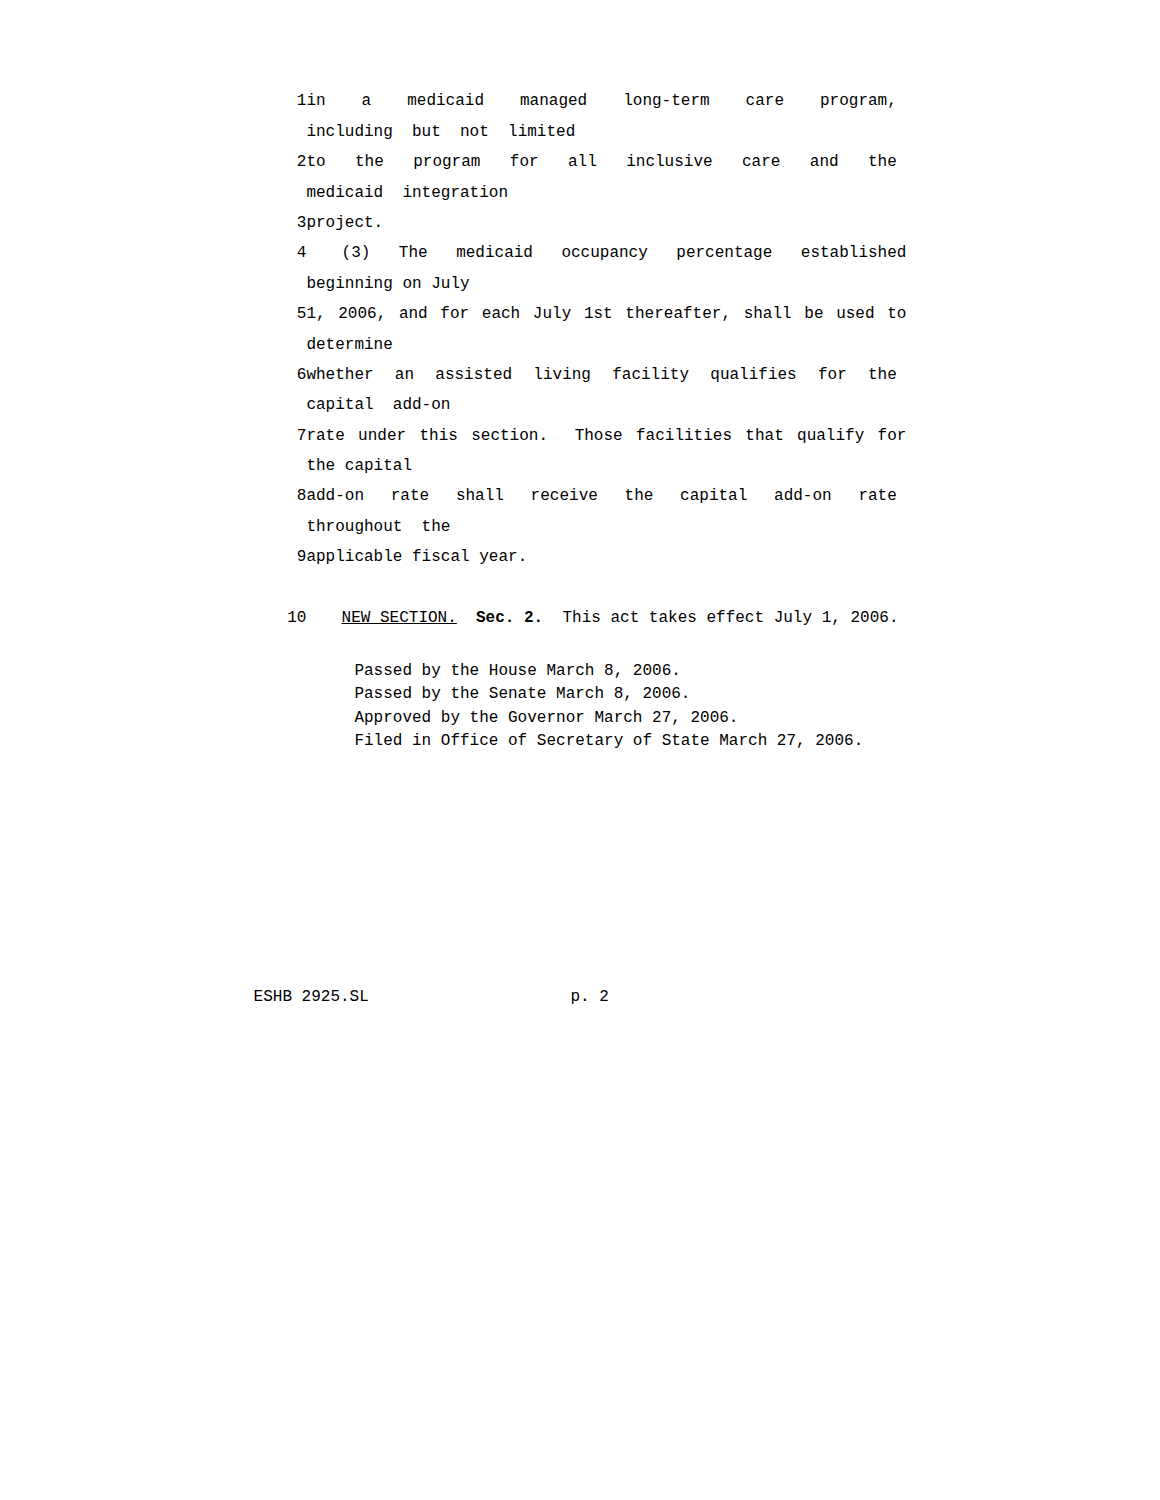| 1 | in a medicaid managed long-term care program, including but not limited |
| 2 | to the program for all inclusive care and the medicaid integration |
| 3 | project. |
| 4 | (3) The medicaid occupancy percentage established beginning on July |
| 5 | 1, 2006, and for each July 1st thereafter, shall be used to determine |
| 6 | whether an assisted living facility qualifies for the capital add-on |
| 7 | rate under this section. Those facilities that qualify for the capital |
| 8 | add-on rate shall receive the capital add-on rate throughout the |
| 9 | applicable fiscal year. |
| 10 | NEW SECTION. Sec. 2. This act takes effect July 1, 2006. |
Passed by the House March 8, 2006.
Passed by the Senate March 8, 2006.
Approved by the Governor March 27, 2006.
Filed in Office of Secretary of State March 27, 2006.
ESHB 2925.SL
p. 2